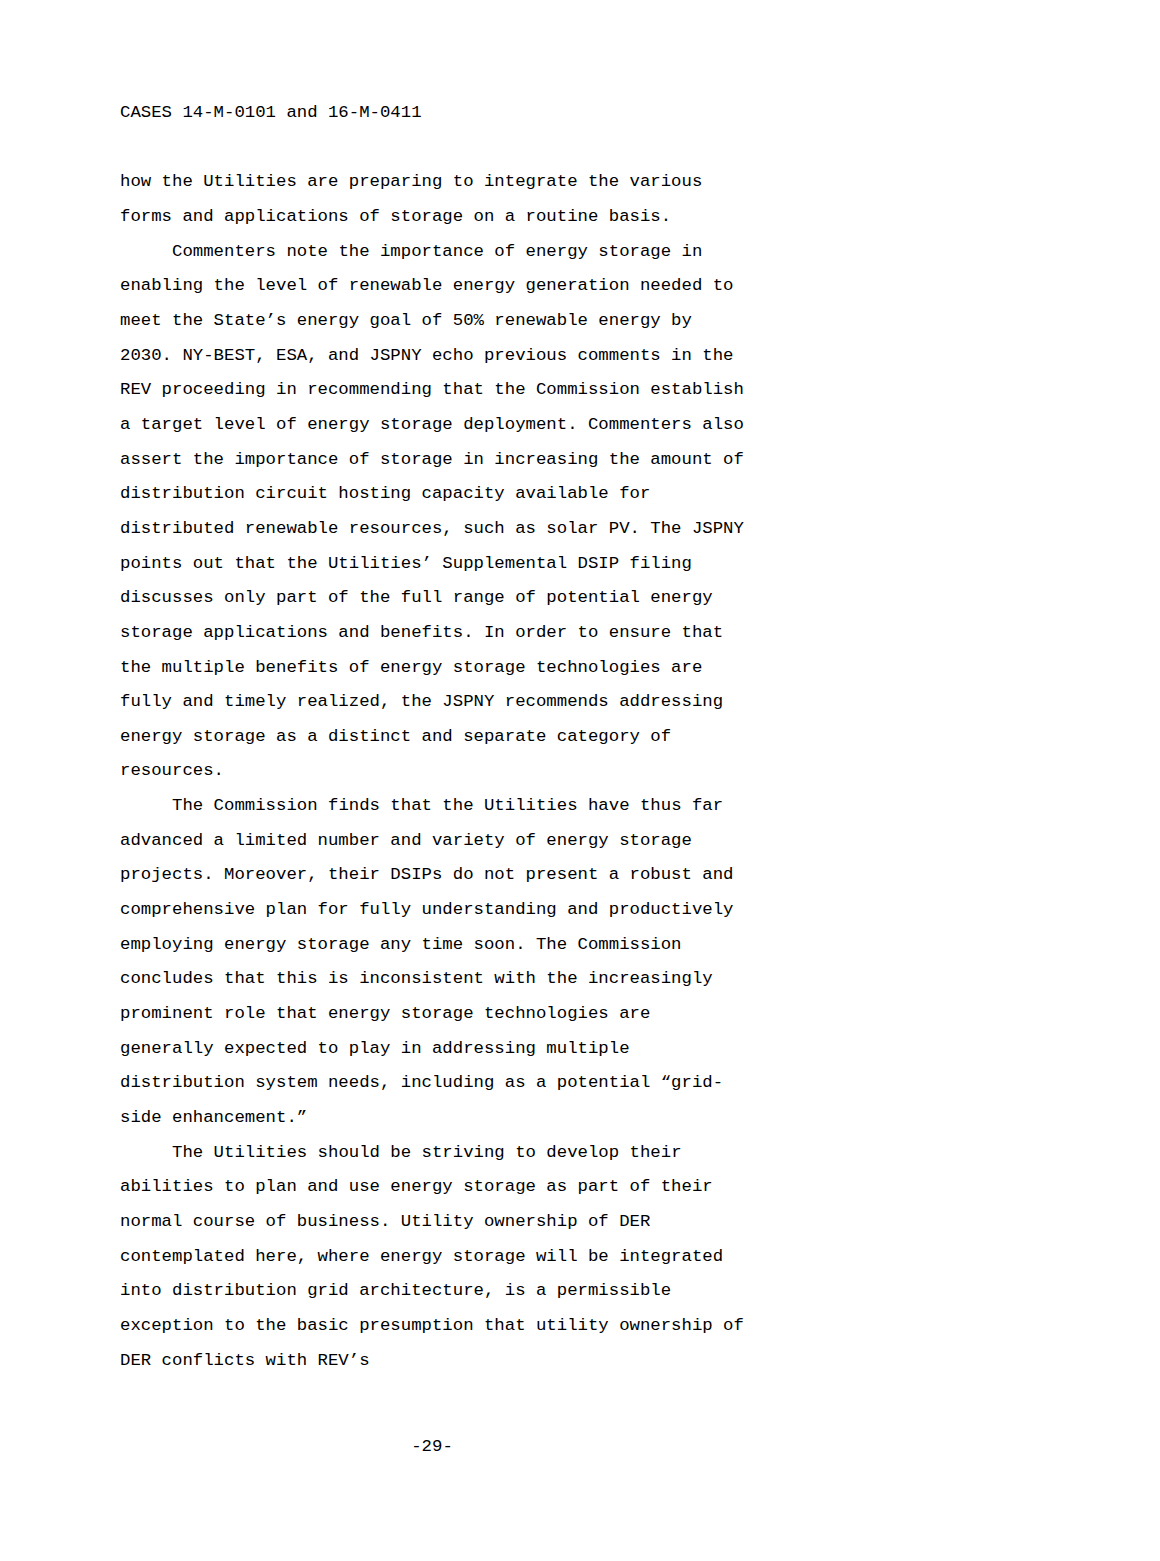CASES 14-M-0101 and 16-M-0411
how the Utilities are preparing to integrate the various forms and applications of storage on a routine basis.
Commenters note the importance of energy storage in enabling the level of renewable energy generation needed to meet the State’s energy goal of 50% renewable energy by 2030. NY-BEST, ESA, and JSPNY echo previous comments in the REV proceeding in recommending that the Commission establish a target level of energy storage deployment. Commenters also assert the importance of storage in increasing the amount of distribution circuit hosting capacity available for distributed renewable resources, such as solar PV. The JSPNY points out that the Utilities’ Supplemental DSIP filing discusses only part of the full range of potential energy storage applications and benefits. In order to ensure that the multiple benefits of energy storage technologies are fully and timely realized, the JSPNY recommends addressing energy storage as a distinct and separate category of resources.
The Commission finds that the Utilities have thus far advanced a limited number and variety of energy storage projects. Moreover, their DSIPs do not present a robust and comprehensive plan for fully understanding and productively employing energy storage any time soon. The Commission concludes that this is inconsistent with the increasingly prominent role that energy storage technologies are generally expected to play in addressing multiple distribution system needs, including as a potential “grid-side enhancement.”
The Utilities should be striving to develop their abilities to plan and use energy storage as part of their normal course of business. Utility ownership of DER contemplated here, where energy storage will be integrated into distribution grid architecture, is a permissible exception to the basic presumption that utility ownership of DER conflicts with REV’s
-29-